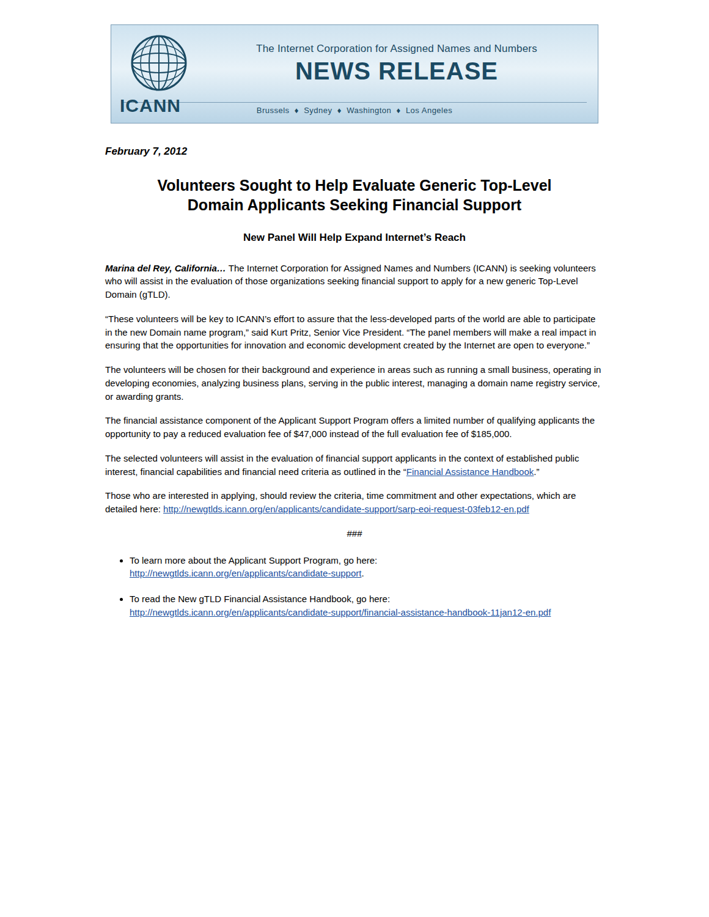The Internet Corporation for Assigned Names and Numbers
NEWS RELEASE
Brussels ♦ Sydney ♦ Washington ♦ Los Angeles
ICANN
February 7, 2012
Volunteers Sought to Help Evaluate Generic Top-Level
Domain Applicants Seeking Financial Support
New Panel Will Help Expand Internet’s Reach
Marina del Rey, California… The Internet Corporation for Assigned Names and Numbers (ICANN) is seeking volunteers who will assist in the evaluation of those organizations seeking financial support to apply for a new generic Top-Level Domain (gTLD).
“These volunteers will be key to ICANN’s effort to assure that the less-developed parts of the world are able to participate in the new Domain name program,” said Kurt Pritz, Senior Vice President. “The panel members will make a real impact in ensuring that the opportunities for innovation and economic development created by the Internet are open to everyone.”
The volunteers will be chosen for their background and experience in areas such as running a small business, operating in developing economies, analyzing business plans, serving in the public interest, managing a domain name registry service, or awarding grants.
The financial assistance component of the Applicant Support Program offers a limited number of qualifying applicants the opportunity to pay a reduced evaluation fee of $47,000 instead of the full evaluation fee of $185,000.
The selected volunteers will assist in the evaluation of financial support applicants in the context of established public interest, financial capabilities and financial need criteria as outlined in the “Financial Assistance Handbook.”
Those who are interested in applying, should review the criteria, time commitment and other expectations, which are detailed here: http://newgtlds.icann.org/en/applicants/candidate-support/sarp-eoi-request-03feb12-en.pdf
###
To learn more about the Applicant Support Program, go here:
http://newgtlds.icann.org/en/applicants/candidate-support.
To read the New gTLD Financial Assistance Handbook, go here:
http://newgtlds.icann.org/en/applicants/candidate-support/financial-assistance-handbook-11jan12-en.pdf